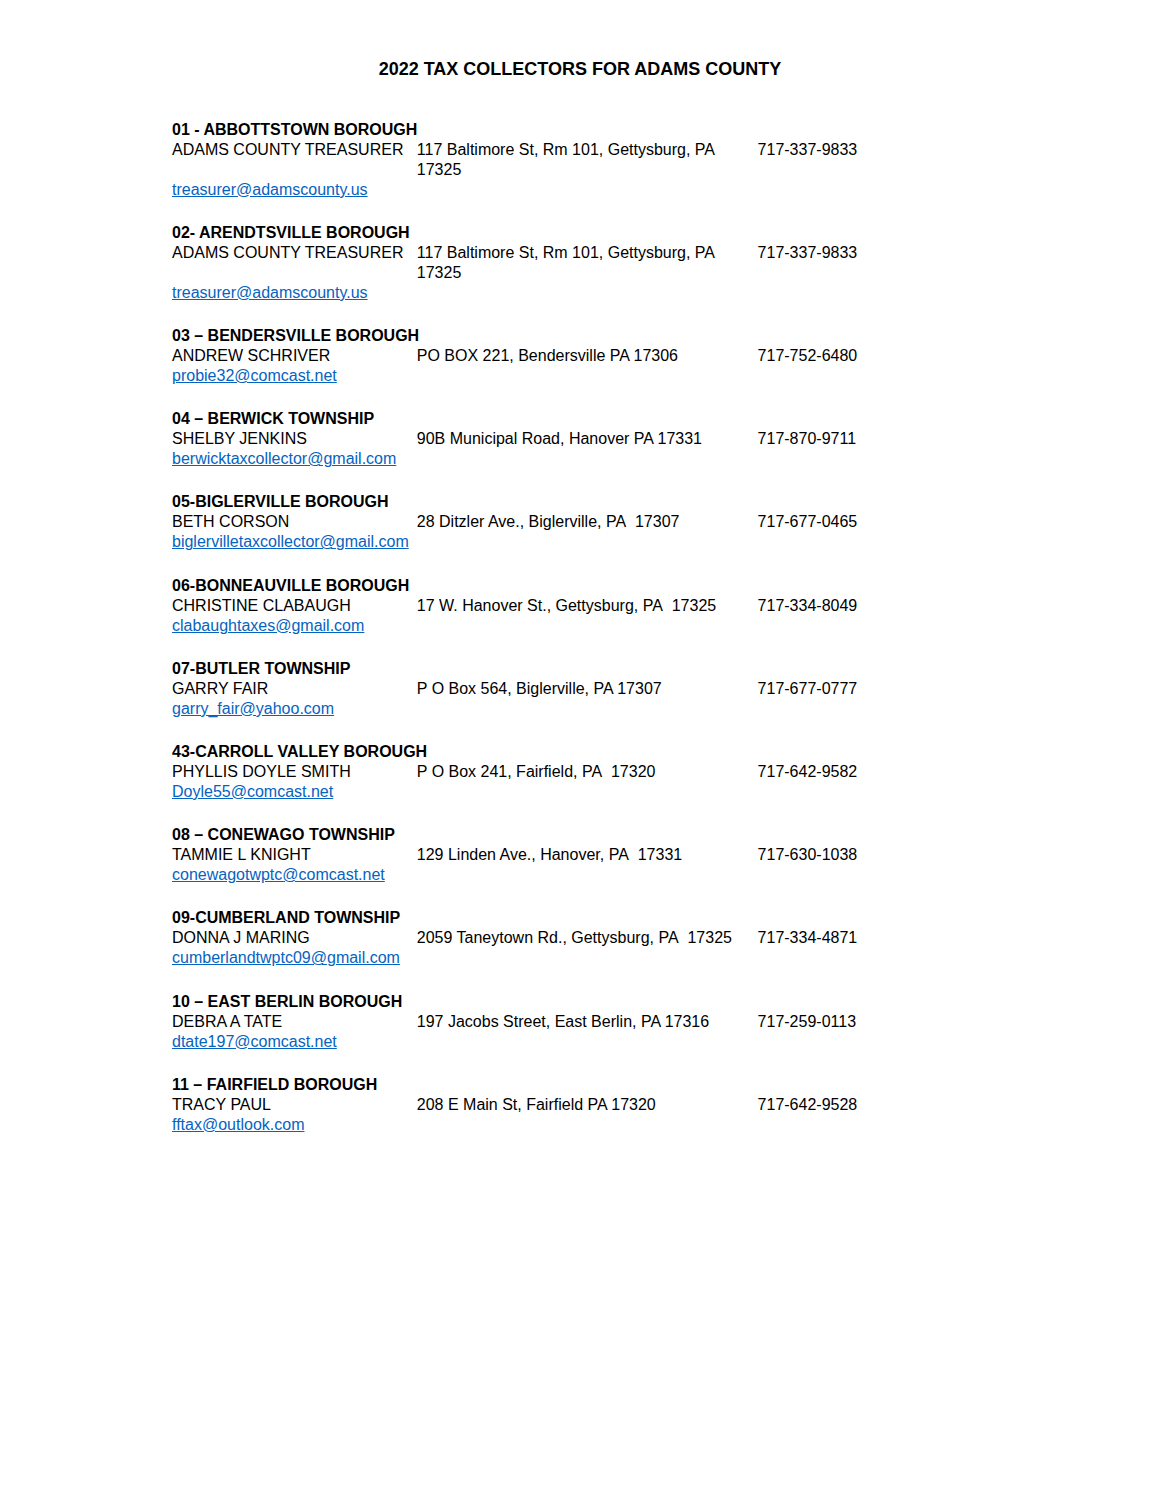2022 TAX COLLECTORS FOR ADAMS COUNTY
01 - ABBOTTSTOWN BOROUGH
ADAMS COUNTY TREASURER 117 Baltimore St, Rm 101, Gettysburg, PA 17325 717-337-9833
treasurer@adamscounty.us
02- ARENDTSVILLE BOROUGH
ADAMS COUNTY TREASURER 117 Baltimore St, Rm 101, Gettysburg, PA 17325 717-337-9833
treasurer@adamscounty.us
03 – BENDERSVILLE BOROUGH
ANDREW SCHRIVER PO BOX 221, Bendersville PA 17306 717-752-6480
probie32@comcast.net
04 – BERWICK TOWNSHIP
SHELBY JENKINS 90B Municipal Road, Hanover PA 17331 717-870-9711
berwicktaxcollector@gmail.com
05-BIGLERVILLE BOROUGH
BETH CORSON 28 Ditzler Ave., Biglerville, PA 17307 717-677-0465
biglervilletaxcollector@gmail.com
06-BONNEAUVILLE BOROUGH
CHRISTINE CLABAUGH 17 W. Hanover St., Gettysburg, PA 17325 717-334-8049
clabaughtaxes@gmail.com
07-BUTLER TOWNSHIP
GARRY FAIR P O Box 564, Biglerville, PA 17307 717-677-0777
garry_fair@yahoo.com
43-CARROLL VALLEY BOROUGH
PHYLLIS DOYLE SMITH P O Box 241, Fairfield, PA 17320 717-642-9582
Doyle55@comcast.net
08 – CONEWAGO TOWNSHIP
TAMMIE L KNIGHT 129 Linden Ave., Hanover, PA 17331 717-630-1038
conewagotwptc@comcast.net
09-CUMBERLAND TOWNSHIP
DONNA J MARING 2059 Taneytown Rd., Gettysburg, PA 17325 717-334-4871
cumberlandtwptc09@gmail.com
10 – EAST BERLIN BOROUGH
DEBRA A TATE 197 Jacobs Street, East Berlin, PA 17316 717-259-0113
dtate197@comcast.net
11 – FAIRFIELD BOROUGH
TRACY PAUL 208 E Main St, Fairfield PA 17320 717-642-9528
fftax@outlook.com